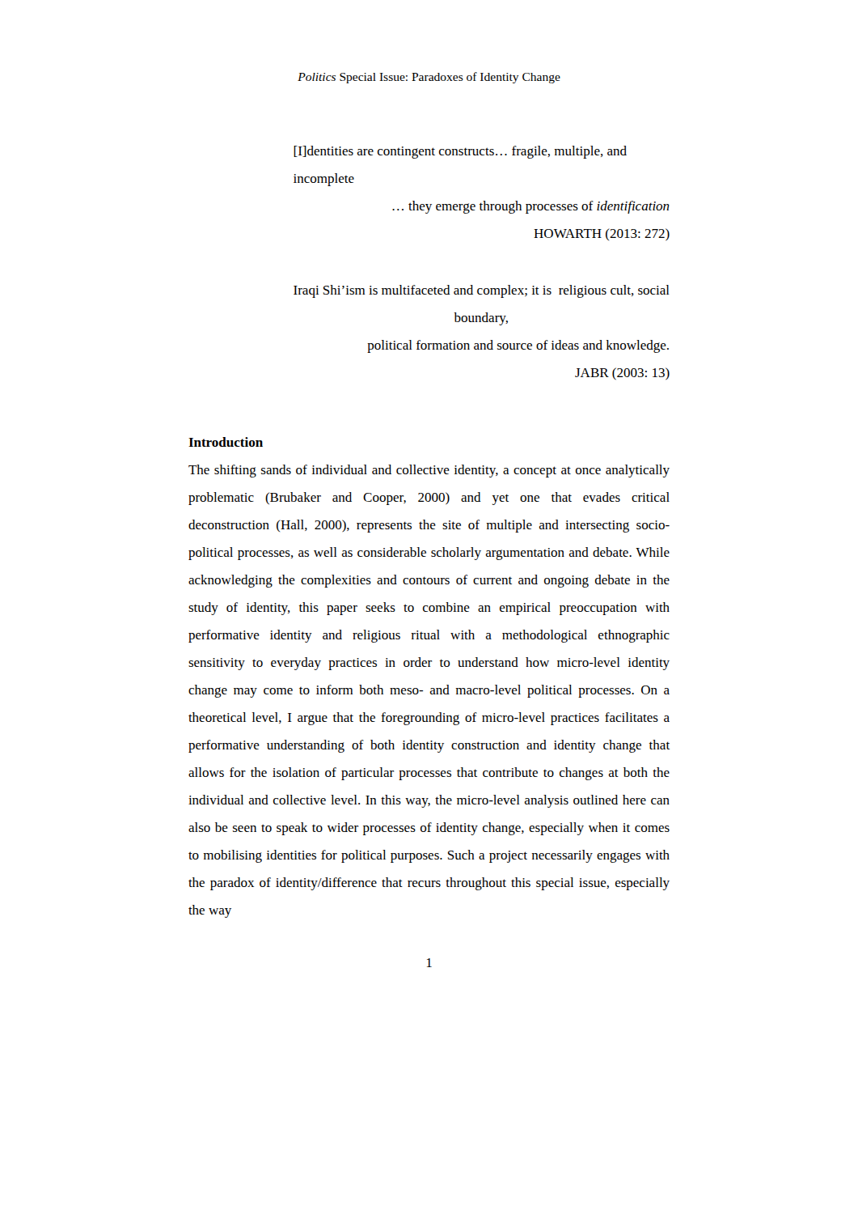Politics Special Issue: Paradoxes of Identity Change
[I]dentities are contingent constructs… fragile, multiple, and incomplete
… they emerge through processes of identification
HOWARTH (2013: 272)
Iraqi Shi’ism is multifaceted and complex; it is religious cult, social boundary,
political formation and source of ideas and knowledge.
JABR (2003: 13)
Introduction
The shifting sands of individual and collective identity, a concept at once analytically problematic (Brubaker and Cooper, 2000) and yet one that evades critical deconstruction (Hall, 2000), represents the site of multiple and intersecting socio-political processes, as well as considerable scholarly argumentation and debate. While acknowledging the complexities and contours of current and ongoing debate in the study of identity, this paper seeks to combine an empirical preoccupation with performative identity and religious ritual with a methodological ethnographic sensitivity to everyday practices in order to understand how micro-level identity change may come to inform both meso- and macro-level political processes. On a theoretical level, I argue that the foregrounding of micro-level practices facilitates a performative understanding of both identity construction and identity change that allows for the isolation of particular processes that contribute to changes at both the individual and collective level. In this way, the micro-level analysis outlined here can also be seen to speak to wider processes of identity change, especially when it comes to mobilising identities for political purposes. Such a project necessarily engages with the paradox of identity/difference that recurs throughout this special issue, especially the way
1